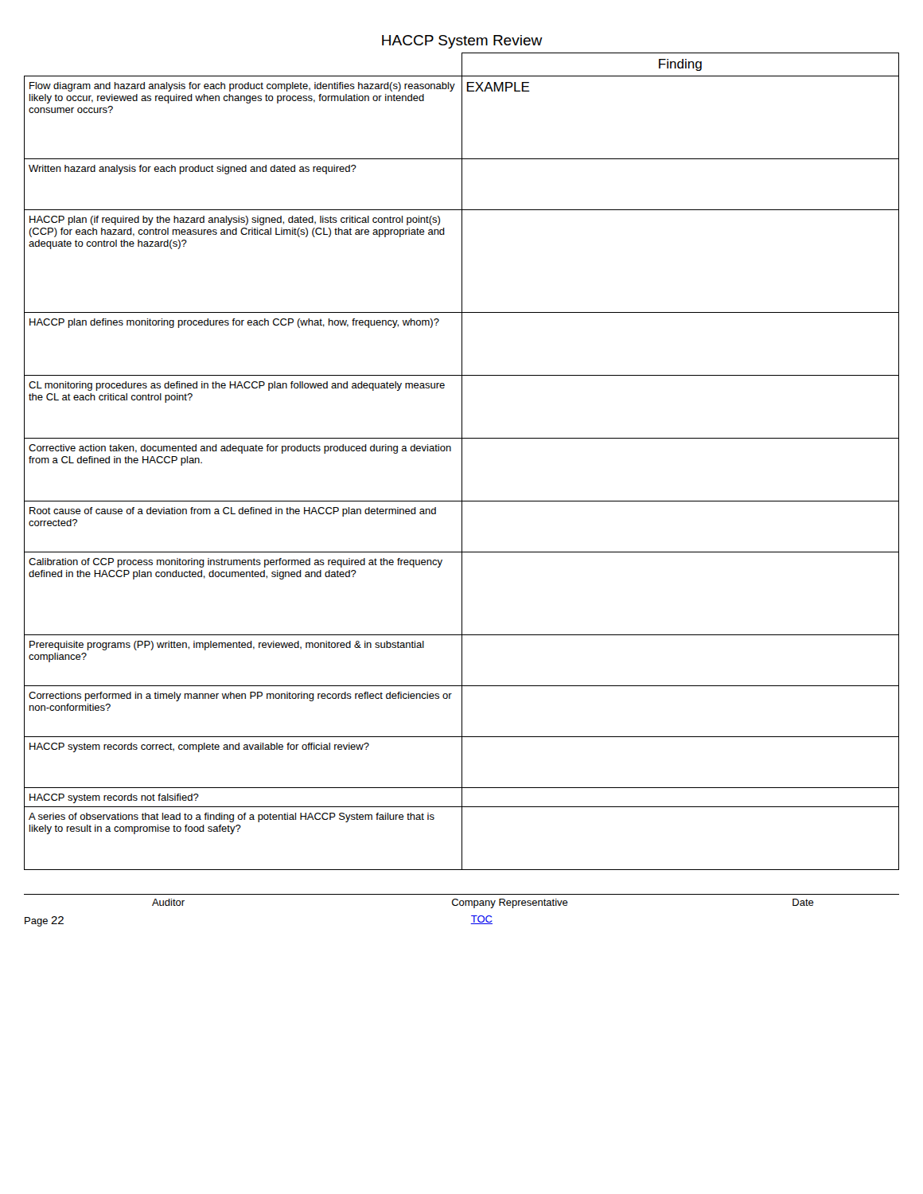HACCP System Review
| | Finding |
| Flow diagram and hazard analysis for each product complete, identifies hazard(s) reasonably likely to occur, reviewed as required when changes to process, formulation or intended consumer occurs? | EXAMPLE |
| Written hazard analysis for each product signed and dated as required? | |
| HACCP plan (if required by the hazard analysis) signed, dated, lists critical control point(s) (CCP) for each hazard, control measures and Critical Limit(s) (CL) that are appropriate and adequate to control the hazard(s)? | |
| HACCP plan defines monitoring procedures for each CCP (what, how, frequency, whom)? | |
| CL monitoring procedures as defined in the HACCP plan followed and adequately measure the CL at each critical control point? | |
| Corrective action taken, documented and adequate for products produced during a deviation from a CL defined in the HACCP plan. | |
| Root cause of cause of a deviation from a CL defined in the HACCP plan determined and corrected? | |
| Calibration of CCP process monitoring instruments performed as required at the frequency defined in the HACCP plan conducted, documented, signed and dated? | |
| Prerequisite programs (PP) written, implemented, reviewed, monitored & in substantial compliance? | |
| Corrections performed in a timely manner when PP monitoring records reflect deficiencies or non-conformities? | |
| HACCP system records correct, complete and available for official review? | |
| HACCP system records not falsified? | |
| A series of observations that lead to a finding of a potential HACCP System failure that is likely to result in a compromise to food safety? | |
| Auditor | Company Representative | Date |
Page 22
TOC